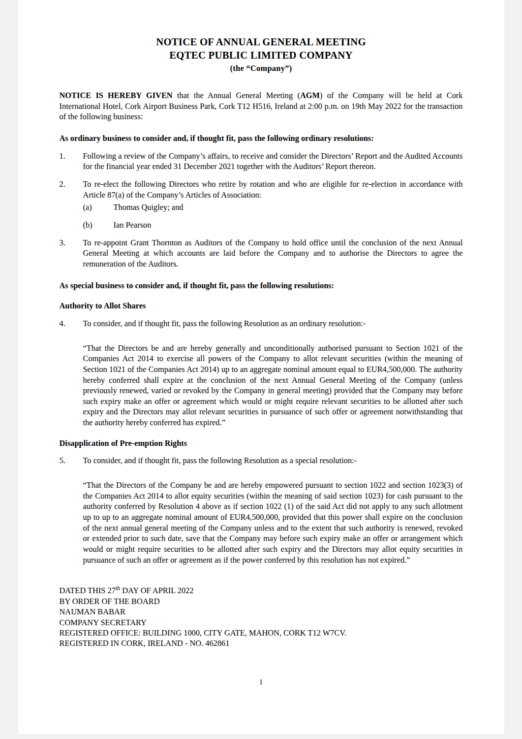NOTICE OF ANNUAL GENERAL MEETING
EQTEC PUBLIC LIMITED COMPANY (the “Company”)
NOTICE IS HEREBY GIVEN that the Annual General Meeting (AGM) of the Company will be held at Cork International Hotel, Cork Airport Business Park, Cork T12 H516, Ireland at 2:00 p.m. on 19th May 2022 for the transaction of the following business:
As ordinary business to consider and, if thought fit, pass the following ordinary resolutions:
1.
Following a review of the Company’s affairs, to receive and consider the Directors’ Report and the Audited Accounts for the financial year ended 31 December 2021 together with the Auditors’ Report thereon.
2.
To re-elect the following Directors who retire by rotation and who are eligible for re-election in accordance with Article 87(a) of the Company’s Articles of Association:
(a)
Thomas Quigley; and
(b)
Ian Pearson
3.
To re-appoint Grant Thornton as Auditors of the Company to hold office until the conclusion of the next Annual General Meeting at which accounts are laid before the Company and to authorise the Directors to agree the remuneration of the Auditors.
As special business to consider and, if thought fit, pass the following resolutions:
Authority to Allot Shares
4.
To consider, and if thought fit, pass the following Resolution as an ordinary resolution:-
“That the Directors be and are hereby generally and unconditionally authorised pursuant to Section 1021 of the Companies Act 2014 to exercise all powers of the Company to allot relevant securities (within the meaning of Section 1021 of the Companies Act 2014) up to an aggregate nominal amount equal to EUR4,500,000. The authority hereby conferred shall expire at the conclusion of the next Annual General Meeting of the Company (unless previously renewed, varied or revoked by the Company in general meeting) provided that the Company may before such expiry make an offer or agreement which would or might require relevant securities to be allotted after such expiry and the Directors may allot relevant securities in pursuance of such offer or agreement notwithstanding that the authority hereby conferred has expired.”
Disapplication of Pre-emption Rights
5.
To consider, and if thought fit, pass the following Resolution as a special resolution:-
“That the Directors of the Company be and are hereby empowered pursuant to section 1022 and section 1023(3) of the Companies Act 2014 to allot equity securities (within the meaning of said section 1023) for cash pursuant to the authority conferred by Resolution 4 above as if section 1022 (1) of the said Act did not apply to any such allotment up to up to an aggregate nominal amount of EUR4,500,000, provided that this power shall expire on the conclusion of the next annual general meeting of the Company unless and to the extent that such authority is renewed, revoked or extended prior to such date, save that the Company may before such expiry make an offer or arrangement which would or might require securities to be allotted after such expiry and the Directors may allot equity securities in pursuance of such an offer or agreement as if the power conferred by this resolution has not expired.”
DATED THIS 27th DAY OF APRIL 2022
BY ORDER OF THE BOARD
NAUMAN BABAR
COMPANY SECRETARY
REGISTERED OFFICE: BUILDING 1000, CITY GATE, MAHON, CORK T12 W7CV.
REGISTERED IN CORK, IRELAND - NO. 462861
1